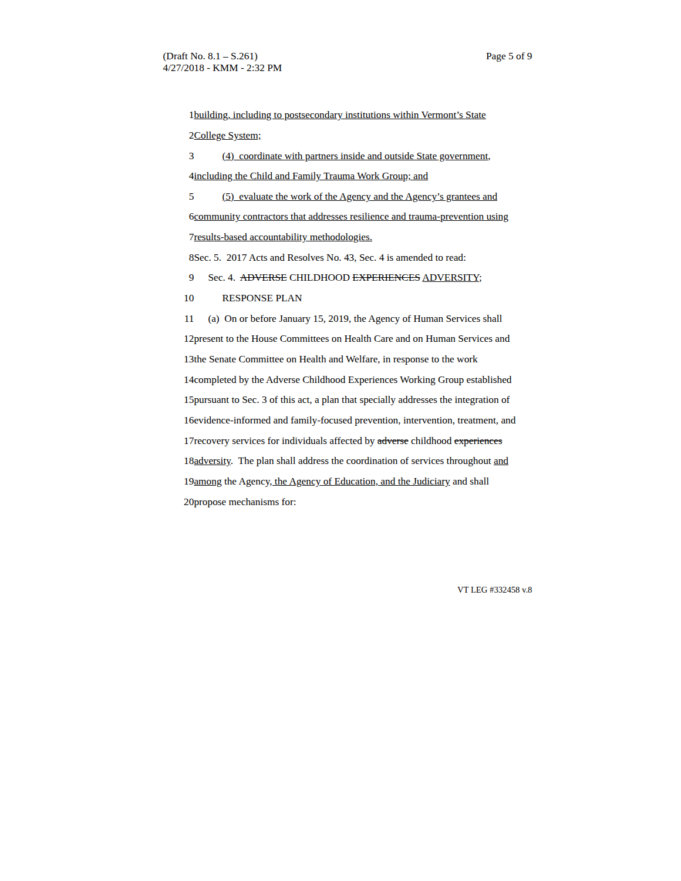(Draft No. 8.1 – S.261) 4/27/2018 - KMM - 2:32 PM
Page 5 of 9
| 1 | building, including to postsecondary institutions within Vermont’s State |
| 2 | College System; |
| 3 | (4) coordinate with partners inside and outside State government, |
| 4 | including the Child and Family Trauma Work Group; and |
| 5 | (5) evaluate the work of the Agency and the Agency’s grantees and |
| 6 | community contractors that addresses resilience and trauma-prevention using |
| 7 | results-based accountability methodologies. |
| 8 | Sec. 5. 2017 Acts and Resolves No. 43, Sec. 4 is amended to read: |
| 9 | Sec. 4. ADVERSE CHILDHOOD EXPERIENCES ADVERSITY ; |
| 10 | RESPONSE PLAN |
| 11 | (a) On or before January 15, 2019, the Agency of Human Services shall |
| 12 | present to the House Committees on Health Care and on Human Services and |
| 13 | the Senate Committee on Health and Welfare, in response to the work |
| 14 | completed by the Adverse Childhood Experiences Working Group established |
| 15 | pursuant to Sec. 3 of this act, a plan that specially addresses the integration of |
| 16 | evidence-informed and family-focused prevention, intervention, treatment, and |
| 17 | recovery services for individuals affected by adverse childhood experiences |
| 18 | adversity . The plan shall address the coordination of services throughout and |
| 19 | among the Agency , the Agency of Education, and the Judiciary and shall |
| 20 | propose mechanisms for: |
VT LEG #332458 v.8